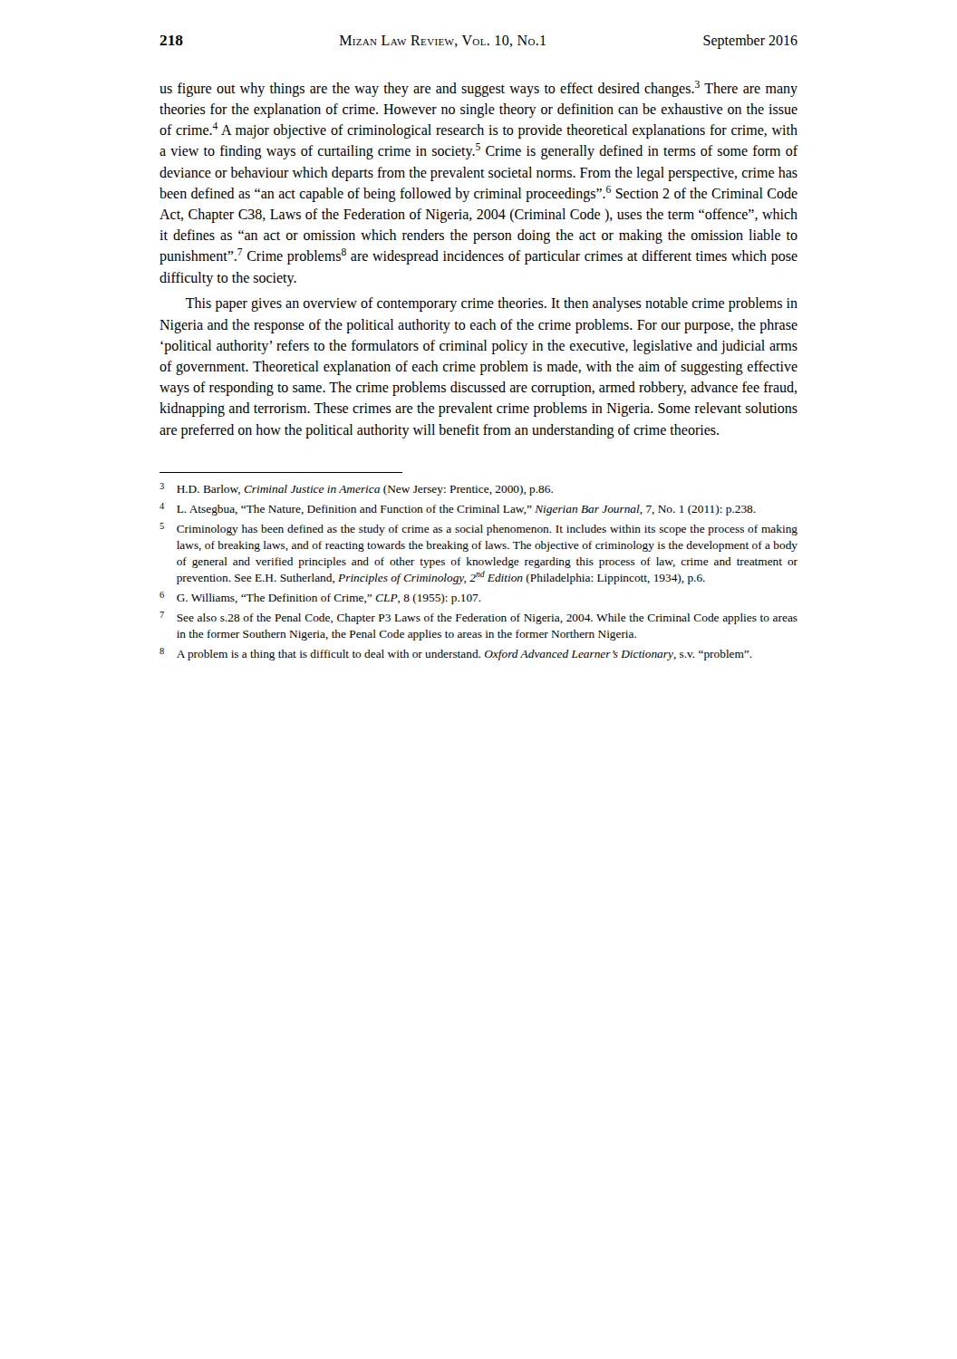218 Mizan Law Review, Vol. 10, No.1 September 2016
us figure out why things are the way they are and suggest ways to effect desired changes.3 There are many theories for the explanation of crime. However no single theory or definition can be exhaustive on the issue of crime.4 A major objective of criminological research is to provide theoretical explanations for crime, with a view to finding ways of curtailing crime in society.5 Crime is generally defined in terms of some form of deviance or behaviour which departs from the prevalent societal norms. From the legal perspective, crime has been defined as “an act capable of being followed by criminal proceedings”.6 Section 2 of the Criminal Code Act, Chapter C38, Laws of the Federation of Nigeria, 2004 (Criminal Code ), uses the term “offence”, which it defines as “an act or omission which renders the person doing the act or making the omission liable to punishment”.7 Crime problems8 are widespread incidences of particular crimes at different times which pose difficulty to the society.
This paper gives an overview of contemporary crime theories. It then analyses notable crime problems in Nigeria and the response of the political authority to each of the crime problems. For our purpose, the phrase ‘political authority’ refers to the formulators of criminal policy in the executive, legislative and judicial arms of government. Theoretical explanation of each crime problem is made, with the aim of suggesting effective ways of responding to same. The crime problems discussed are corruption, armed robbery, advance fee fraud, kidnapping and terrorism. These crimes are the prevalent crime problems in Nigeria. Some relevant solutions are preferred on how the political authority will benefit from an understanding of crime theories.
3 H.D. Barlow, Criminal Justice in America (New Jersey: Prentice, 2000), p.86.
4 L. Atsegbua, “The Nature, Definition and Function of the Criminal Law,” Nigerian Bar Journal, 7, No. 1 (2011): p.238.
5 Criminology has been defined as the study of crime as a social phenomenon. It includes within its scope the process of making laws, of breaking laws, and of reacting towards the breaking of laws. The objective of criminology is the development of a body of general and verified principles and of other types of knowledge regarding this process of law, crime and treatment or prevention. See E.H. Sutherland, Principles of Criminology, 2nd Edition (Philadelphia: Lippincott, 1934), p.6.
6 G. Williams, “The Definition of Crime,” CLP, 8 (1955): p.107.
7 See also s.28 of the Penal Code, Chapter P3 Laws of the Federation of Nigeria, 2004. While the Criminal Code applies to areas in the former Southern Nigeria, the Penal Code applies to areas in the former Northern Nigeria.
8 A problem is a thing that is difficult to deal with or understand. Oxford Advanced Learner’s Dictionary, s.v. “problem”.